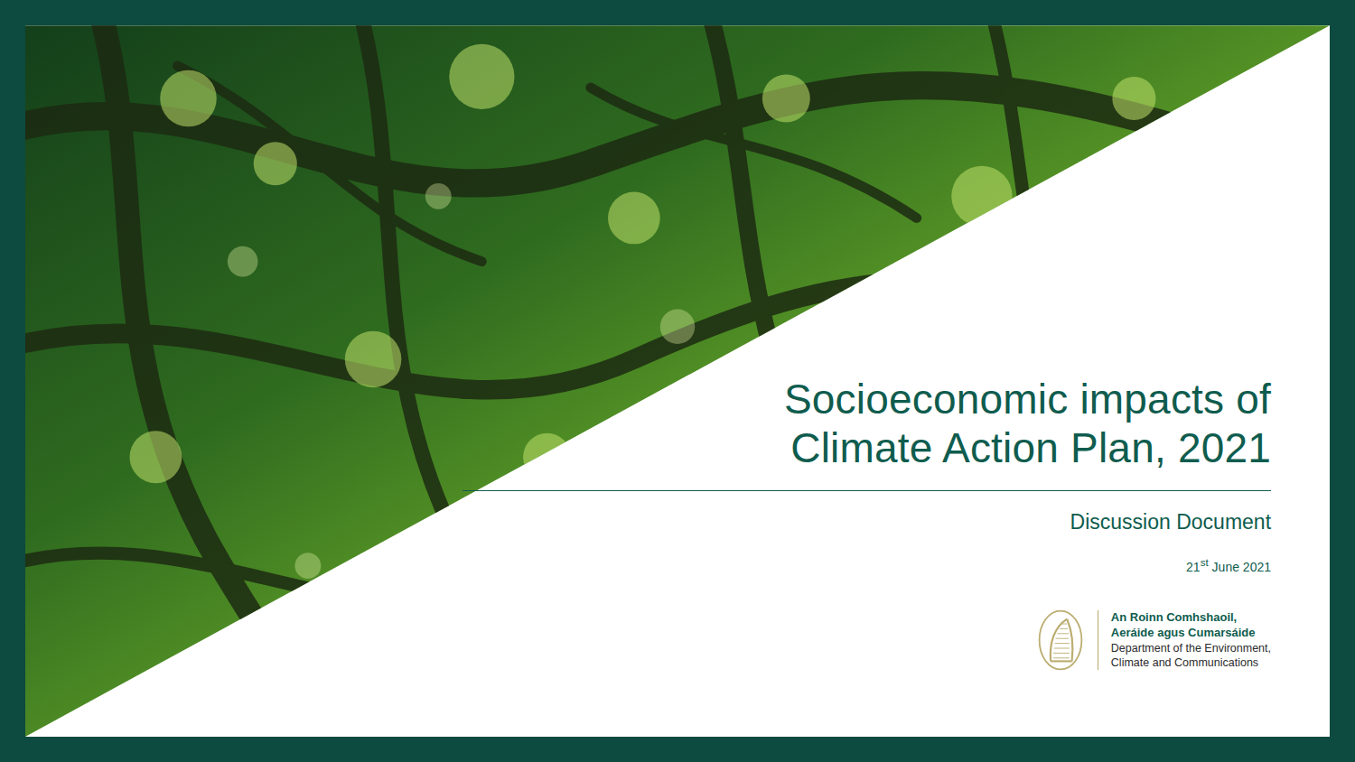Socioeconomic impacts of
Climate Action Plan, 2021
Discussion Document
21st June 2021
An Roinn Comhshaoil,
Aeráide agus Cumarsáide
Department of the Environment,
Climate and Communications